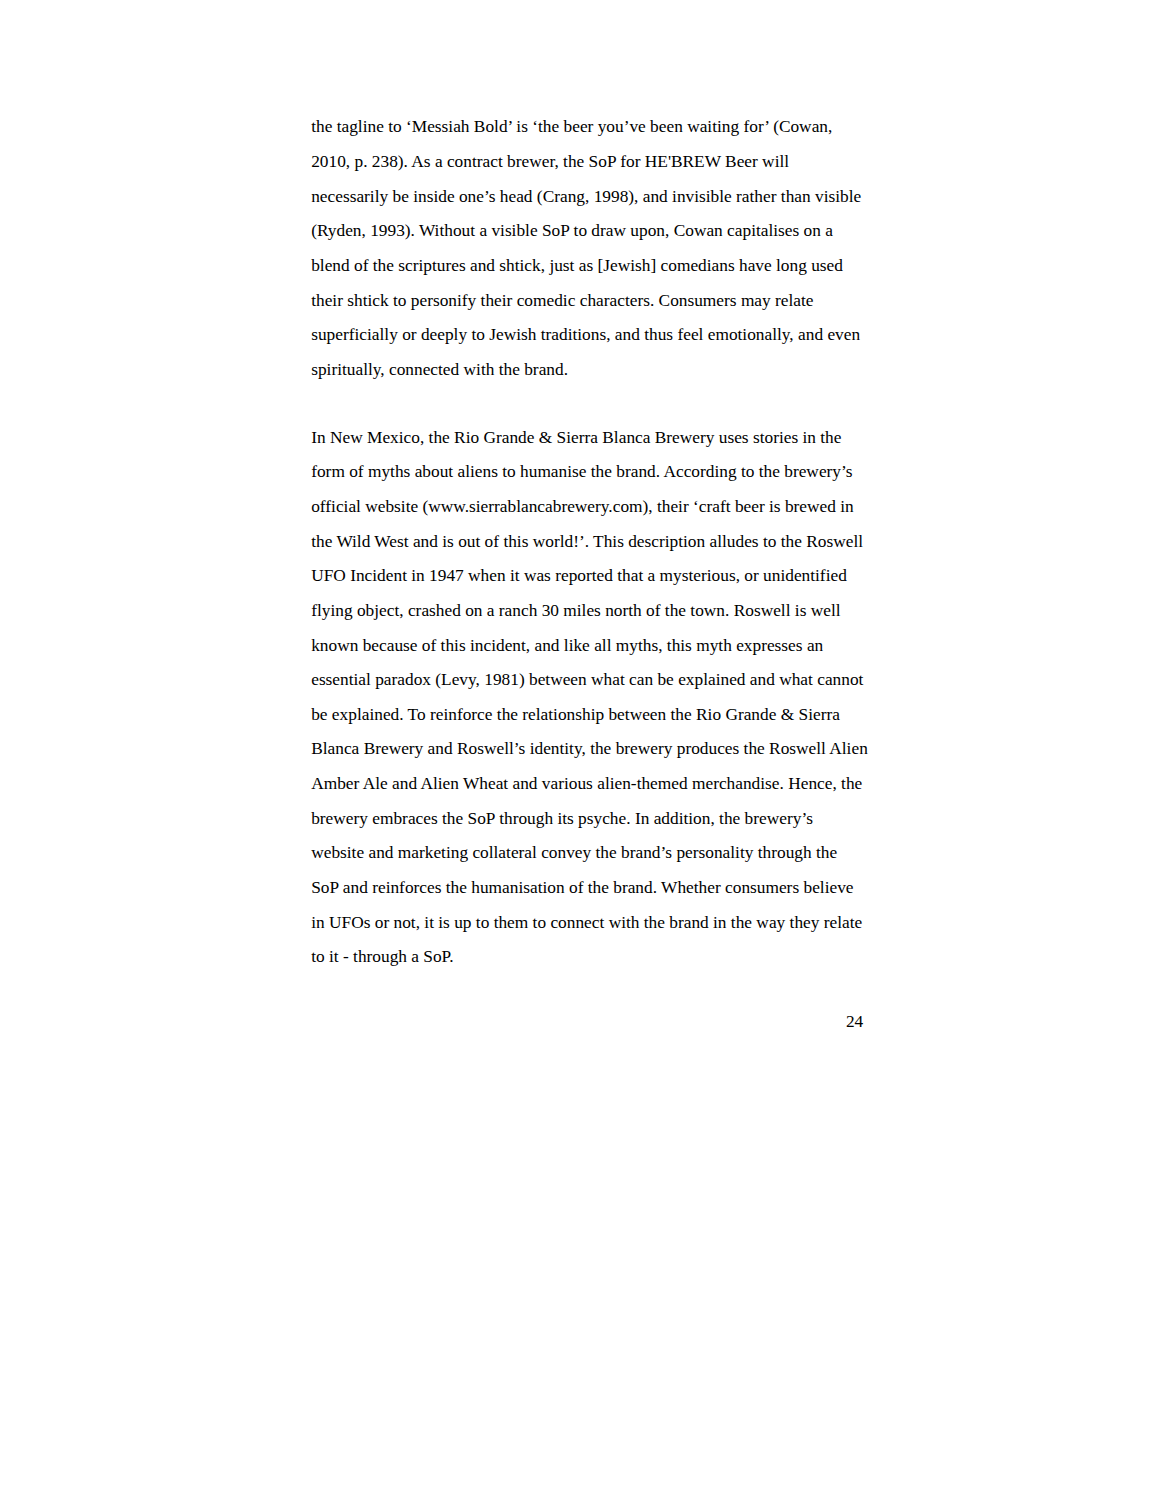the tagline to ‘Messiah Bold’ is ‘the beer you’ve been waiting for’ (Cowan, 2010, p. 238). As a contract brewer, the SoP for HE'BREW Beer will necessarily be inside one’s head (Crang, 1998), and invisible rather than visible (Ryden, 1993). Without a visible SoP to draw upon, Cowan capitalises on a blend of the scriptures and shtick, just as [Jewish] comedians have long used their shtick to personify their comedic characters. Consumers may relate superficially or deeply to Jewish traditions, and thus feel emotionally, and even spiritually, connected with the brand.
In New Mexico, the Rio Grande & Sierra Blanca Brewery uses stories in the form of myths about aliens to humanise the brand. According to the brewery’s official website (www.sierrablancabrewery.com), their ‘craft beer is brewed in the Wild West and is out of this world!’. This description alludes to the Roswell UFO Incident in 1947 when it was reported that a mysterious, or unidentified flying object, crashed on a ranch 30 miles north of the town. Roswell is well known because of this incident, and like all myths, this myth expresses an essential paradox (Levy, 1981) between what can be explained and what cannot be explained. To reinforce the relationship between the Rio Grande & Sierra Blanca Brewery and Roswell’s identity, the brewery produces the Roswell Alien Amber Ale and Alien Wheat and various alien-themed merchandise. Hence, the brewery embraces the SoP through its psyche. In addition, the brewery’s website and marketing collateral convey the brand’s personality through the SoP and reinforces the humanisation of the brand. Whether consumers believe in UFOs or not, it is up to them to connect with the brand in the way they relate to it - through a SoP.
24